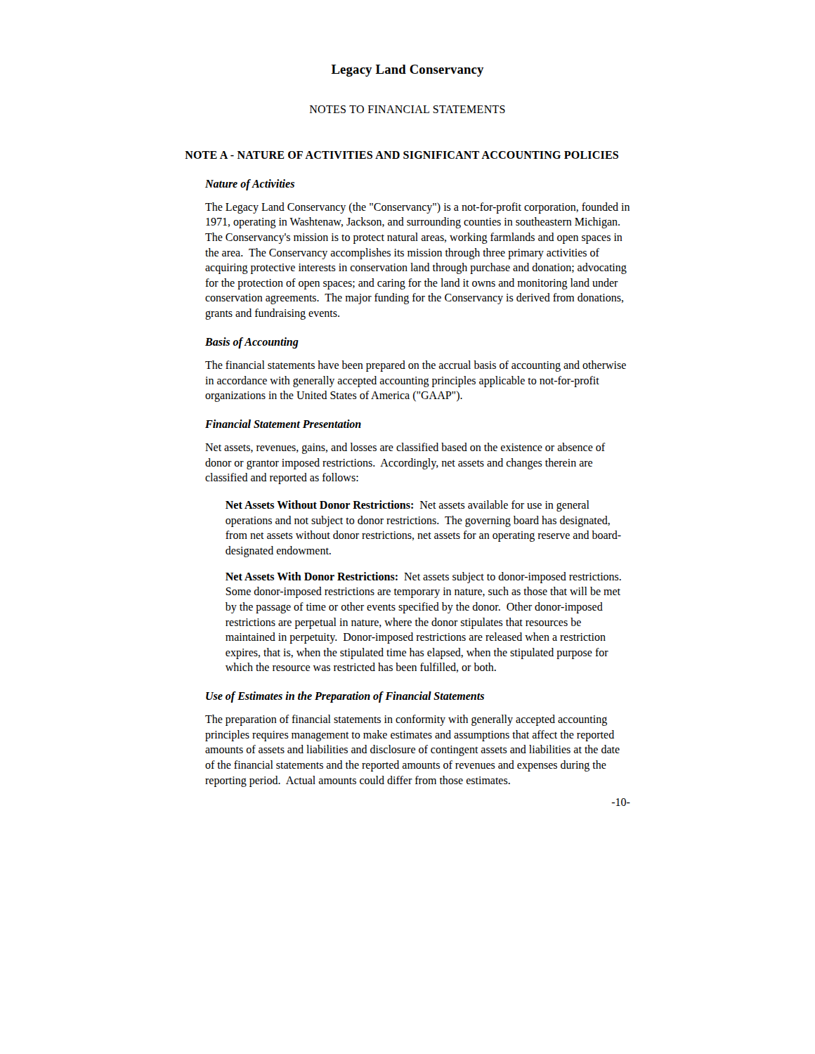Legacy Land Conservancy
NOTES TO FINANCIAL STATEMENTS
NOTE A - NATURE OF ACTIVITIES AND SIGNIFICANT ACCOUNTING POLICIES
Nature of Activities
The Legacy Land Conservancy (the "Conservancy") is a not-for-profit corporation, founded in 1971, operating in Washtenaw, Jackson, and surrounding counties in southeastern Michigan. The Conservancy's mission is to protect natural areas, working farmlands and open spaces in the area. The Conservancy accomplishes its mission through three primary activities of acquiring protective interests in conservation land through purchase and donation; advocating for the protection of open spaces; and caring for the land it owns and monitoring land under conservation agreements. The major funding for the Conservancy is derived from donations, grants and fundraising events.
Basis of Accounting
The financial statements have been prepared on the accrual basis of accounting and otherwise in accordance with generally accepted accounting principles applicable to not-for-profit organizations in the United States of America ("GAAP").
Financial Statement Presentation
Net assets, revenues, gains, and losses are classified based on the existence or absence of donor or grantor imposed restrictions. Accordingly, net assets and changes therein are classified and reported as follows:
Net Assets Without Donor Restrictions: Net assets available for use in general operations and not subject to donor restrictions. The governing board has designated, from net assets without donor restrictions, net assets for an operating reserve and board-designated endowment.
Net Assets With Donor Restrictions: Net assets subject to donor-imposed restrictions. Some donor-imposed restrictions are temporary in nature, such as those that will be met by the passage of time or other events specified by the donor. Other donor-imposed restrictions are perpetual in nature, where the donor stipulates that resources be maintained in perpetuity. Donor-imposed restrictions are released when a restriction expires, that is, when the stipulated time has elapsed, when the stipulated purpose for which the resource was restricted has been fulfilled, or both.
Use of Estimates in the Preparation of Financial Statements
The preparation of financial statements in conformity with generally accepted accounting principles requires management to make estimates and assumptions that affect the reported amounts of assets and liabilities and disclosure of contingent assets and liabilities at the date of the financial statements and the reported amounts of revenues and expenses during the reporting period. Actual amounts could differ from those estimates.
-10-